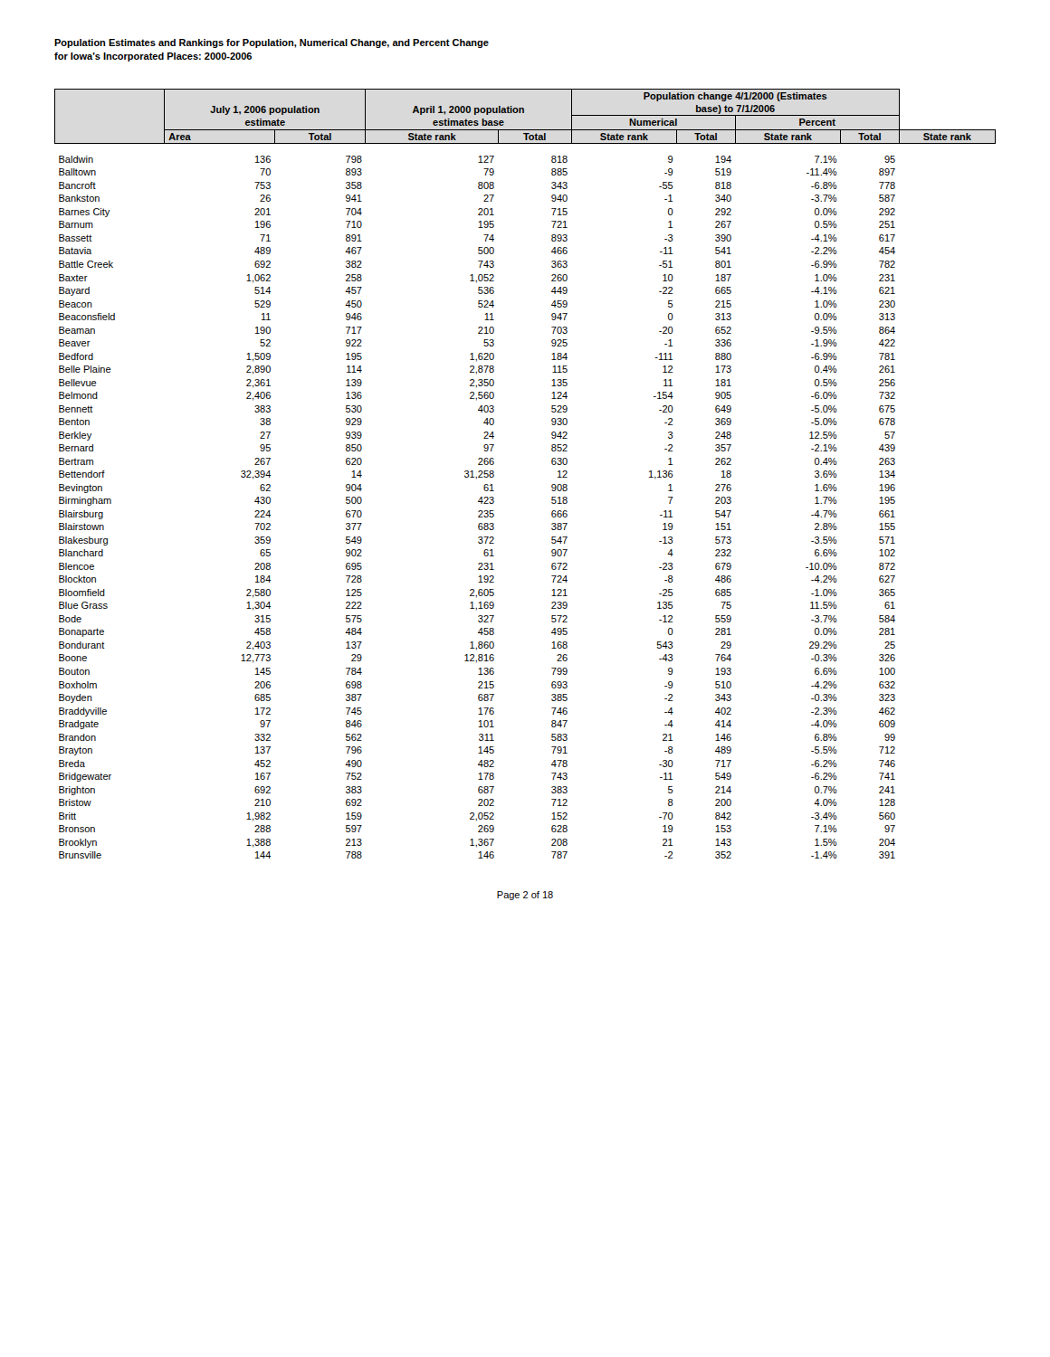Population Estimates and Rankings for Population, Numerical Change, and Percent Change
for Iowa's Incorporated Places: 2000-2006
| | July 1, 2006 population estimate | April 1, 2000 population estimates base | Population change 4/1/2000 (Estimates base) to 7/1/2006 |
| --- | --- | --- | --- |
| Numerical | Percent |
| Area | Total | State rank | Total | State rank | Total | State rank | Total | State rank |
| Baldwin | 136 | 798 | 127 | 818 | 9 | 194 | 7.1% | 95 |
| Balltown | 70 | 893 | 79 | 885 | -9 | 519 | -11.4% | 897 |
| Bancroft | 753 | 358 | 808 | 343 | -55 | 818 | -6.8% | 778 |
| Bankston | 26 | 941 | 27 | 940 | -1 | 340 | -3.7% | 587 |
| Barnes City | 201 | 704 | 201 | 715 | 0 | 292 | 0.0% | 292 |
| Barnum | 196 | 710 | 195 | 721 | 1 | 267 | 0.5% | 251 |
| Bassett | 71 | 891 | 74 | 893 | -3 | 390 | -4.1% | 617 |
| Batavia | 489 | 467 | 500 | 466 | -11 | 541 | -2.2% | 454 |
| Battle Creek | 692 | 382 | 743 | 363 | -51 | 801 | -6.9% | 782 |
| Baxter | 1,062 | 258 | 1,052 | 260 | 10 | 187 | 1.0% | 231 |
| Bayard | 514 | 457 | 536 | 449 | -22 | 665 | -4.1% | 621 |
| Beacon | 529 | 450 | 524 | 459 | 5 | 215 | 1.0% | 230 |
| Beaconsfield | 11 | 946 | 11 | 947 | 0 | 313 | 0.0% | 313 |
| Beaman | 190 | 717 | 210 | 703 | -20 | 652 | -9.5% | 864 |
| Beaver | 52 | 922 | 53 | 925 | -1 | 336 | -1.9% | 422 |
| Bedford | 1,509 | 195 | 1,620 | 184 | -111 | 880 | -6.9% | 781 |
| Belle Plaine | 2,890 | 114 | 2,878 | 115 | 12 | 173 | 0.4% | 261 |
| Bellevue | 2,361 | 139 | 2,350 | 135 | 11 | 181 | 0.5% | 256 |
| Belmond | 2,406 | 136 | 2,560 | 124 | -154 | 905 | -6.0% | 732 |
| Bennett | 383 | 530 | 403 | 529 | -20 | 649 | -5.0% | 675 |
| Benton | 38 | 929 | 40 | 930 | -2 | 369 | -5.0% | 678 |
| Berkley | 27 | 939 | 24 | 942 | 3 | 248 | 12.5% | 57 |
| Bernard | 95 | 850 | 97 | 852 | -2 | 357 | -2.1% | 439 |
| Bertram | 267 | 620 | 266 | 630 | 1 | 262 | 0.4% | 263 |
| Bettendorf | 32,394 | 14 | 31,258 | 12 | 1,136 | 18 | 3.6% | 134 |
| Bevington | 62 | 904 | 61 | 908 | 1 | 276 | 1.6% | 196 |
| Birmingham | 430 | 500 | 423 | 518 | 7 | 203 | 1.7% | 195 |
| Blairsburg | 224 | 670 | 235 | 666 | -11 | 547 | -4.7% | 661 |
| Blairstown | 702 | 377 | 683 | 387 | 19 | 151 | 2.8% | 155 |
| Blakesburg | 359 | 549 | 372 | 547 | -13 | 573 | -3.5% | 571 |
| Blanchard | 65 | 902 | 61 | 907 | 4 | 232 | 6.6% | 102 |
| Blencoe | 208 | 695 | 231 | 672 | -23 | 679 | -10.0% | 872 |
| Blockton | 184 | 728 | 192 | 724 | -8 | 486 | -4.2% | 627 |
| Bloomfield | 2,580 | 125 | 2,605 | 121 | -25 | 685 | -1.0% | 365 |
| Blue Grass | 1,304 | 222 | 1,169 | 239 | 135 | 75 | 11.5% | 61 |
| Bode | 315 | 575 | 327 | 572 | -12 | 559 | -3.7% | 584 |
| Bonaparte | 458 | 484 | 458 | 495 | 0 | 281 | 0.0% | 281 |
| Bondurant | 2,403 | 137 | 1,860 | 168 | 543 | 29 | 29.2% | 25 |
| Boone | 12,773 | 29 | 12,816 | 26 | -43 | 764 | -0.3% | 326 |
| Bouton | 145 | 784 | 136 | 799 | 9 | 193 | 6.6% | 100 |
| Boxholm | 206 | 698 | 215 | 693 | -9 | 510 | -4.2% | 632 |
| Boyden | 685 | 387 | 687 | 385 | -2 | 343 | -0.3% | 323 |
| Braddyville | 172 | 745 | 176 | 746 | -4 | 402 | -2.3% | 462 |
| Bradgate | 97 | 846 | 101 | 847 | -4 | 414 | -4.0% | 609 |
| Brandon | 332 | 562 | 311 | 583 | 21 | 146 | 6.8% | 99 |
| Brayton | 137 | 796 | 145 | 791 | -8 | 489 | -5.5% | 712 |
| Breda | 452 | 490 | 482 | 478 | -30 | 717 | -6.2% | 746 |
| Bridgewater | 167 | 752 | 178 | 743 | -11 | 549 | -6.2% | 741 |
| Brighton | 692 | 383 | 687 | 383 | 5 | 214 | 0.7% | 241 |
| Bristow | 210 | 692 | 202 | 712 | 8 | 200 | 4.0% | 128 |
| Britt | 1,982 | 159 | 2,052 | 152 | -70 | 842 | -3.4% | 560 |
| Bronson | 288 | 597 | 269 | 628 | 19 | 153 | 7.1% | 97 |
| Brooklyn | 1,388 | 213 | 1,367 | 208 | 21 | 143 | 1.5% | 204 |
| Brunsville | 144 | 788 | 146 | 787 | -2 | 352 | -1.4% | 391 |
Page 2 of 18